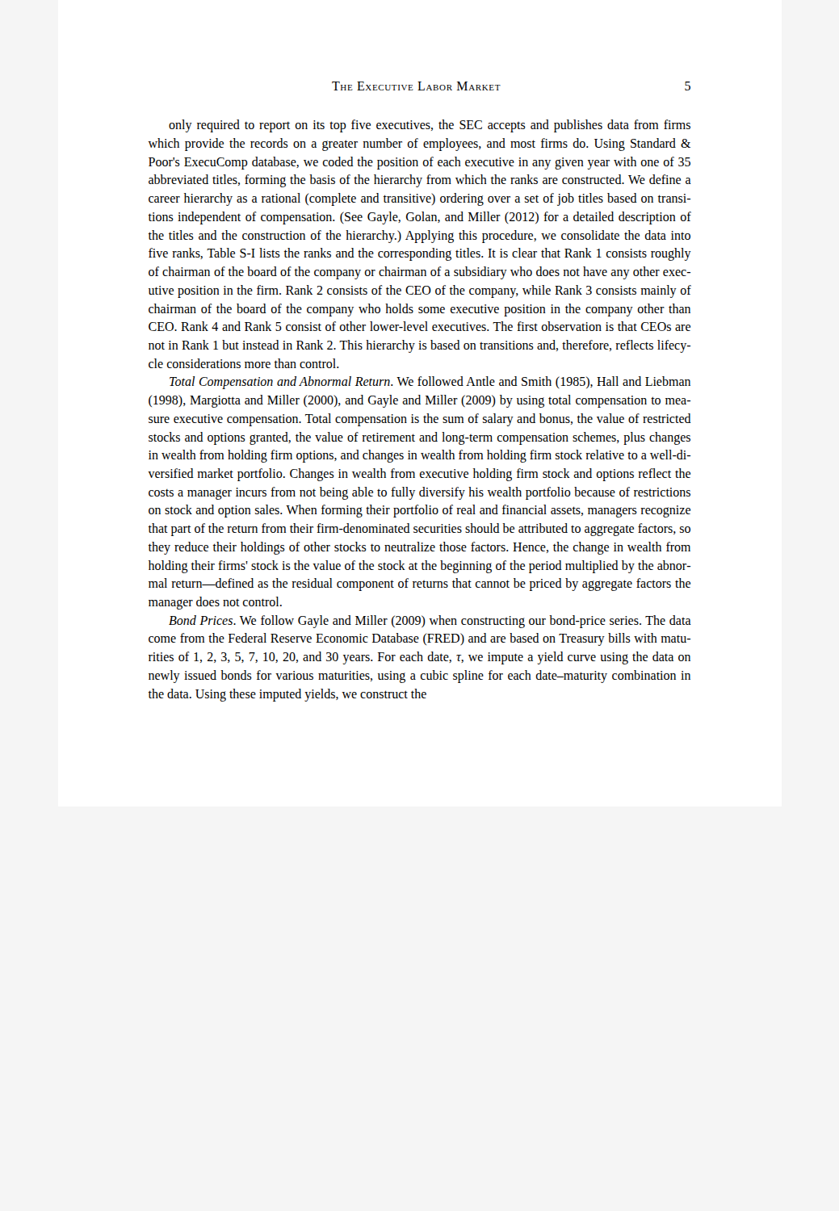The Executive Labor Market 5
only required to report on its top five executives, the SEC accepts and publishes data from firms which provide the records on a greater number of employees, and most firms do. Using Standard & Poor's ExecuComp database, we coded the position of each executive in any given year with one of 35 abbreviated titles, forming the basis of the hierarchy from which the ranks are constructed. We define a career hierarchy as a rational (complete and transitive) ordering over a set of job titles based on transitions independent of compensation. (See Gayle, Golan, and Miller (2012) for a detailed description of the titles and the construction of the hierarchy.) Applying this procedure, we consolidate the data into five ranks, Table S-I lists the ranks and the corresponding titles. It is clear that Rank 1 consists roughly of chairman of the board of the company or chairman of a subsidiary who does not have any other executive position in the firm. Rank 2 consists of the CEO of the company, while Rank 3 consists mainly of chairman of the board of the company who holds some executive position in the company other than CEO. Rank 4 and Rank 5 consist of other lower-level executives. The first observation is that CEOs are not in Rank 1 but instead in Rank 2. This hierarchy is based on transitions and, therefore, reflects lifecycle considerations more than control.
Total Compensation and Abnormal Return. We followed Antle and Smith (1985), Hall and Liebman (1998), Margiotta and Miller (2000), and Gayle and Miller (2009) by using total compensation to measure executive compensation. Total compensation is the sum of salary and bonus, the value of restricted stocks and options granted, the value of retirement and long-term compensation schemes, plus changes in wealth from holding firm options, and changes in wealth from holding firm stock relative to a well-diversified market portfolio. Changes in wealth from executive holding firm stock and options reflect the costs a manager incurs from not being able to fully diversify his wealth portfolio because of restrictions on stock and option sales. When forming their portfolio of real and financial assets, managers recognize that part of the return from their firm-denominated securities should be attributed to aggregate factors, so they reduce their holdings of other stocks to neutralize those factors. Hence, the change in wealth from holding their firms' stock is the value of the stock at the beginning of the period multiplied by the abnormal return—defined as the residual component of returns that cannot be priced by aggregate factors the manager does not control.
Bond Prices. We follow Gayle and Miller (2009) when constructing our bond-price series. The data come from the Federal Reserve Economic Database (FRED) and are based on Treasury bills with maturities of 1, 2, 3, 5, 7, 10, 20, and 30 years. For each date, τ, we impute a yield curve using the data on newly issued bonds for various maturities, using a cubic spline for each date–maturity combination in the data. Using these imputed yields, we construct the